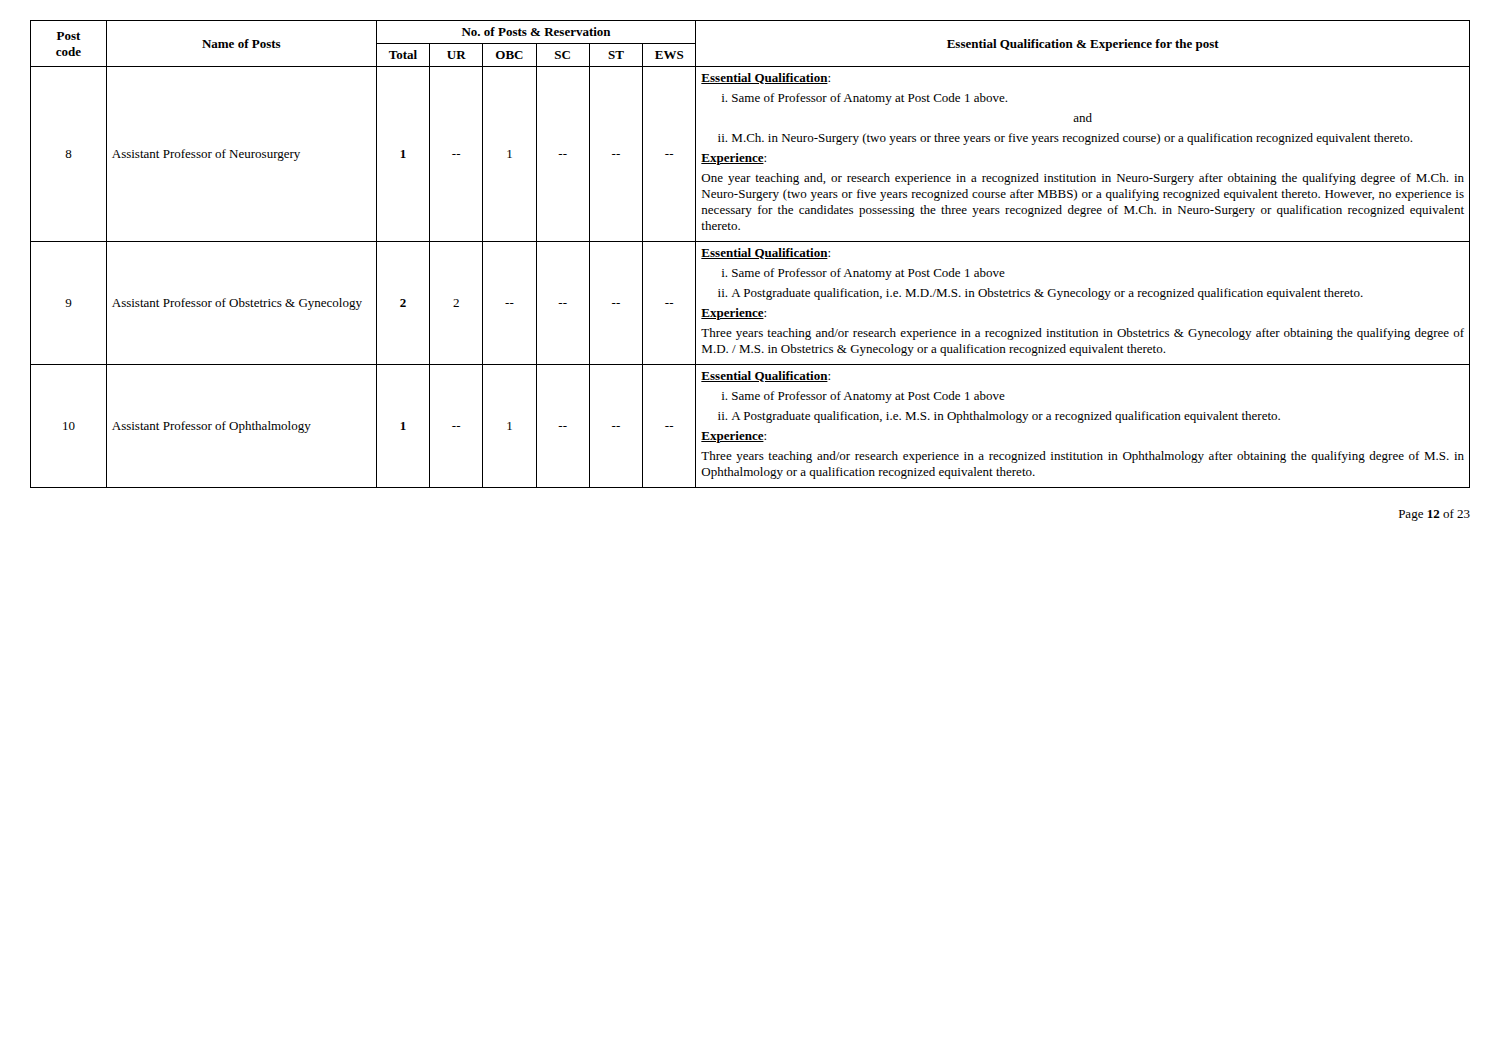| Post code | Name of Posts | No. of Posts & Reservation | Essential Qualification & Experience for the post |
| --- | --- | --- | --- |
| Total | UR | OBC | SC | ST | EWS |
| 8 | Assistant Professor of Neurosurgery | 1 | -- | 1 | -- | -- | -- | Essential Qualification : Same of Professor of Anatomy at Post Code 1 above. and M.Ch. in Neuro-Surgery (two years or three years or five years recognized course) or a qualification recognized equivalent thereto. Experience : One year teaching and, or research experience in a recognized institution in Neuro-Surgery after obtaining the qualifying degree of M.Ch. in Neuro-Surgery (two years or five years recognized course after MBBS) or a qualifying recognized equivalent thereto. However, no experience is necessary for the candidates possessing the three years recognized degree of M.Ch. in Neuro-Surgery or qualification recognized equivalent thereto. |
| 9 | Assistant Professor of Obstetrics & Gynecology | 2 | 2 | -- | -- | -- | -- | Essential Qualification : Same of Professor of Anatomy at Post Code 1 above A Postgraduate qualification, i.e. M.D./M.S. in Obstetrics & Gynecology or a recognized qualification equivalent thereto. Experience : Three years teaching and/or research experience in a recognized institution in Obstetrics & Gynecology after obtaining the qualifying degree of M.D. / M.S. in Obstetrics & Gynecology or a qualification recognized equivalent thereto. |
| 10 | Assistant Professor of Ophthalmology | 1 | -- | 1 | -- | -- | -- | Essential Qualification : Same of Professor of Anatomy at Post Code 1 above A Postgraduate qualification, i.e. M.S. in Ophthalmology or a recognized qualification equivalent thereto. Experience : Three years teaching and/or research experience in a recognized institution in Ophthalmology after obtaining the qualifying degree of M.S. in Ophthalmology or a qualification recognized equivalent thereto. |
Page 12 of 23